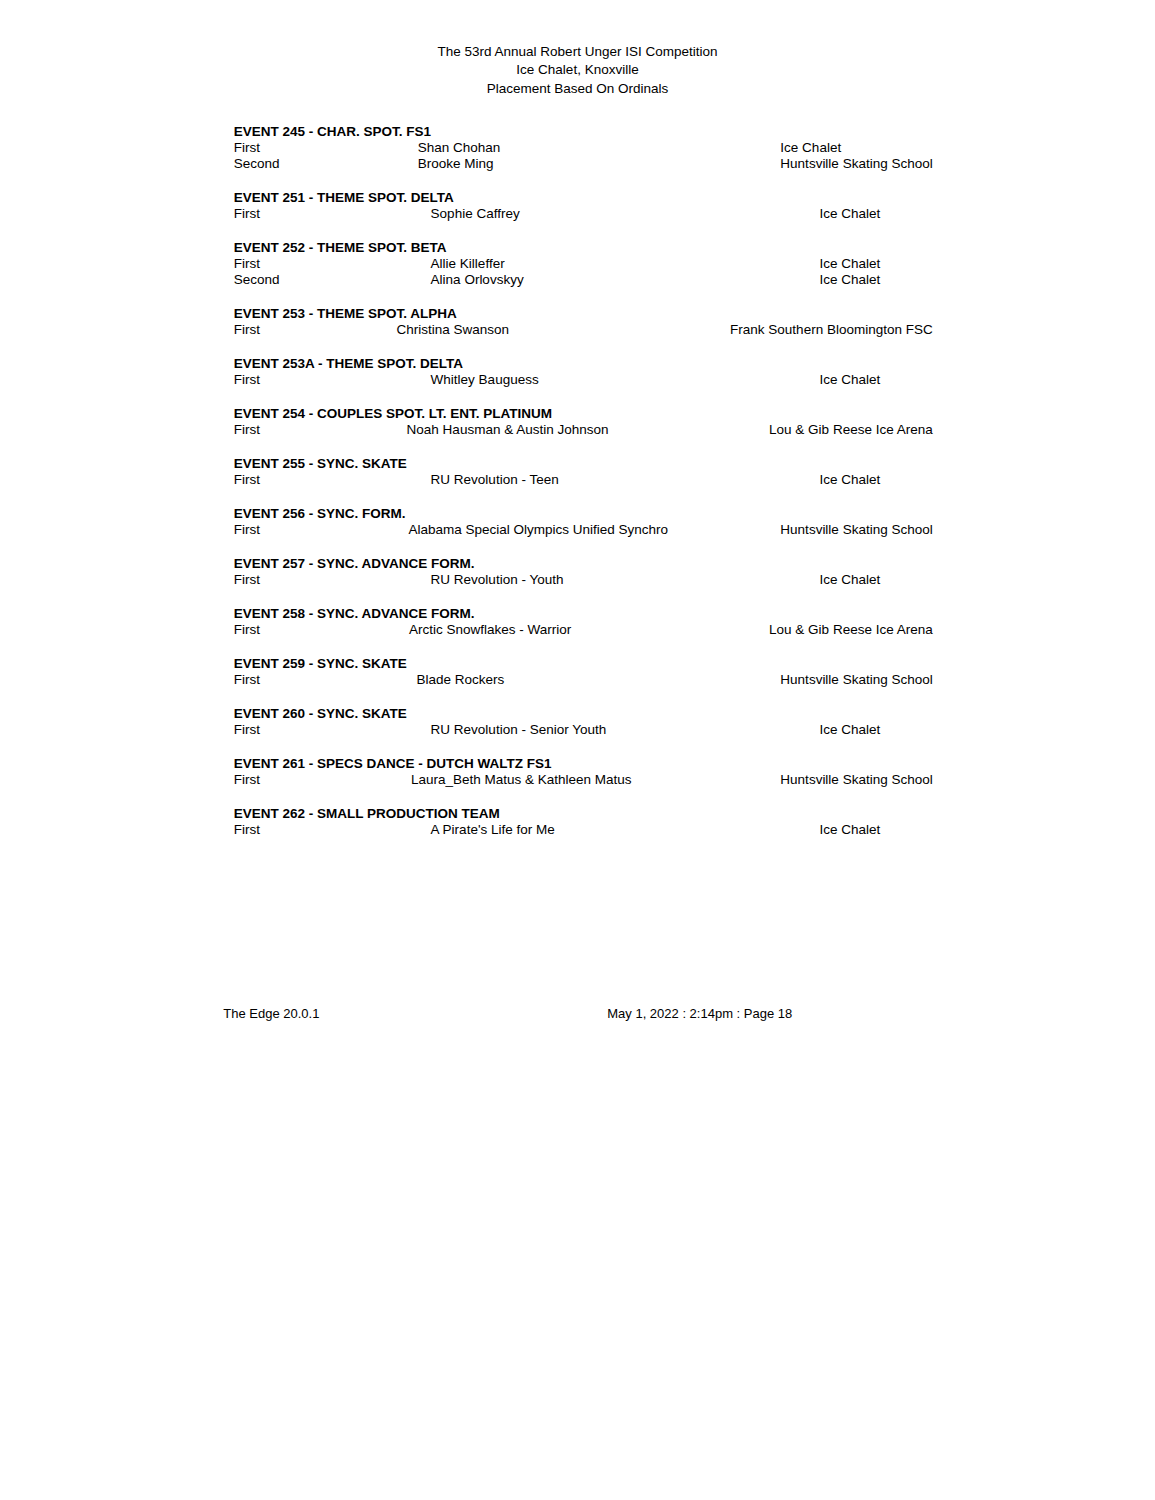The 53rd Annual Robert Unger ISI Competition
Ice Chalet, Knoxville
Placement Based On Ordinals
EVENT 245 - CHAR. SPOT. FS1
| First | Shan Chohan | Ice Chalet |
| Second | Brooke Ming | Huntsville Skating School |
EVENT 251 - THEME SPOT. DELTA
| First | Sophie Caffrey | Ice Chalet |
EVENT 252 - THEME SPOT. BETA
| First | Allie Killeffer | Ice Chalet |
| Second | Alina Orlovskyy | Ice Chalet |
EVENT 253 - THEME SPOT. ALPHA
| First | Christina Swanson | Frank Southern Bloomington FSC |
EVENT 253A - THEME SPOT. DELTA
| First | Whitley Bauguess | Ice Chalet |
EVENT 254 - COUPLES SPOT. LT. ENT. PLATINUM
| First | Noah Hausman & Austin Johnson | Lou & Gib Reese Ice Arena |
EVENT 255 - SYNC. SKATE
| First | RU Revolution - Teen | Ice Chalet |
EVENT 256 - SYNC. FORM.
| First | Alabama Special Olympics Unified Synchro | Huntsville Skating School |
EVENT 257 - SYNC. ADVANCE FORM.
| First | RU Revolution - Youth | Ice Chalet |
EVENT 258 - SYNC. ADVANCE FORM.
| First | Arctic Snowflakes - Warrior | Lou & Gib Reese Ice Arena |
EVENT 259 - SYNC. SKATE
| First | Blade Rockers | Huntsville Skating School |
EVENT 260 - SYNC. SKATE
| First | RU Revolution - Senior Youth | Ice Chalet |
EVENT 261 - SPECS DANCE - DUTCH WALTZ FS1
| First | Laura_Beth Matus & Kathleen Matus | Huntsville Skating School |
EVENT 262 - SMALL PRODUCTION TEAM
| First | A Pirate's Life for Me | Ice Chalet |
| The Edge 20.0.1 | May 1, 2022 : 2:14pm : Page 18 |